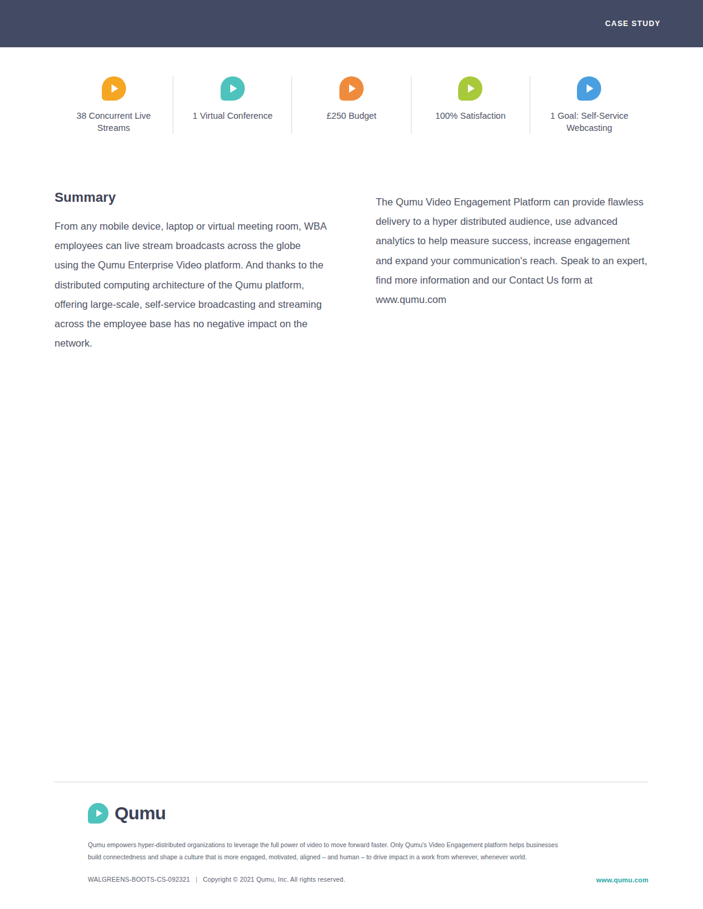CASE STUDY
38 Concurrent Live
Streams
1 Virtual Conference
£250 Budget
100% Satisfaction
1 Goal: Self-Service
Webcasting
Summary
From any mobile device, laptop or virtual meeting room, WBA employees can live stream broadcasts across the globe using the Qumu Enterprise Video platform. And thanks to the distributed computing architecture of the Qumu platform, offering large-scale, self-service broadcasting and streaming across the employee base has no negative impact on the network.
The Qumu Video Engagement Platform can provide flawless delivery to a hyper distributed audience, use advanced analytics to help measure success, increase engagement and expand your communication's reach. Speak to an expert, find more information and our Contact Us form at www.qumu.com
Qumu
Qumu empowers hyper-distributed organizations to leverage the full power of video to move forward faster. Only Qumu's Video Engagement platform helps businesses build connectedness and shape a culture that is more engaged, motivated, aligned – and human – to drive impact in a work from wherever, whenever world.
WALGREENS-BOOTS-CS-092321 | Copyright © 2021 Qumu, Inc. All rights reserved.
www.qumu.com